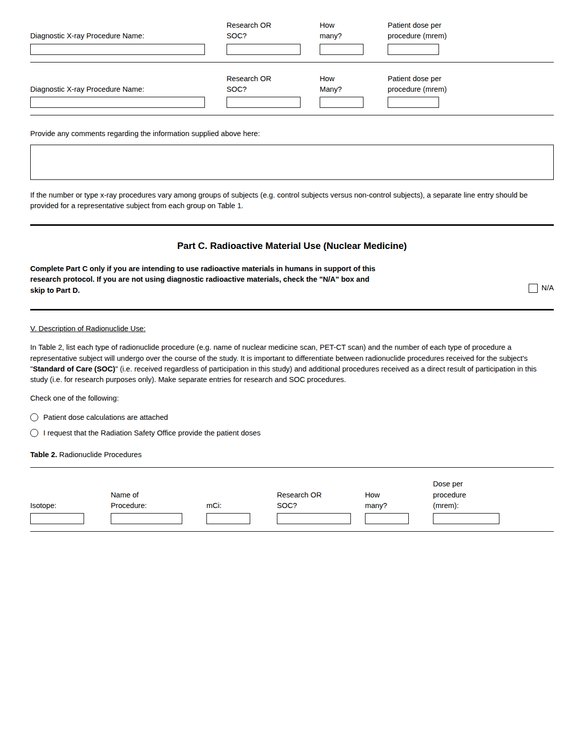Diagnostic X-ray Procedure Name:
Research OR
SOC?
How
many?
Patient dose per
procedure (mrem)
Diagnostic X-ray Procedure Name:
Research OR
SOC?
How
Many?
Patient dose per
procedure (mrem)
Provide any comments regarding the information supplied above here:
If the number or type x-ray procedures vary among groups of subjects (e.g. control subjects versus non-control subjects), a separate line entry should be provided for a representative subject from each group on Table 1.
Part C. Radioactive Material Use (Nuclear Medicine)
Complete Part C only if you are intending to use radioactive materials in humans in support of this research protocol. If you are not using diagnostic radioactive materials, check the "N/A" box and skip to Part D.
N/A
V. Description of Radionuclide Use:
In Table 2, list each type of radionuclide procedure (e.g. name of nuclear medicine scan, PET-CT scan) and the number of each type of procedure a representative subject will undergo over the course of the study. It is important to differentiate between radionuclide procedures received for the subject's "Standard of Care (SOC)" (i.e. received regardless of participation in this study) and additional procedures received as a direct result of participation in this study (i.e. for research purposes only). Make separate entries for research and SOC procedures.
Check one of the following:
Patient dose calculations are attached
I request that the Radiation Safety Office provide the patient doses
Table 2. Radionuclide Procedures
Isotope:
Name of
Procedure:
mCi:
Research OR
SOC?
How
many?
Dose per
procedure
(mrem):